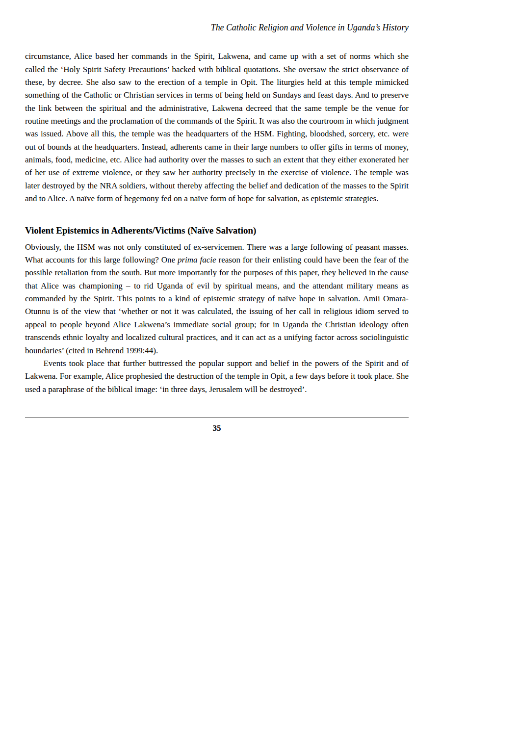The Catholic Religion and Violence in Uganda’s History
circumstance, Alice based her commands in the Spirit, Lakwena, and came up with a set of norms which she called the ‘Holy Spirit Safety Precautions’ backed with biblical quotations. She oversaw the strict observance of these, by decree. She also saw to the erection of a temple in Opit. The liturgies held at this temple mimicked something of the Catholic or Christian services in terms of being held on Sundays and feast days. And to preserve the link between the spiritual and the administrative, Lakwena decreed that the same temple be the venue for routine meetings and the proclamation of the commands of the Spirit. It was also the courtroom in which judgment was issued. Above all this, the temple was the headquarters of the HSM. Fighting, bloodshed, sorcery, etc. were out of bounds at the headquarters. Instead, adherents came in their large numbers to offer gifts in terms of money, animals, food, medicine, etc. Alice had authority over the masses to such an extent that they either exonerated her of her use of extreme violence, or they saw her authority precisely in the exercise of violence. The temple was later destroyed by the NRA soldiers, without thereby affecting the belief and dedication of the masses to the Spirit and to Alice. A naïve form of hegemony fed on a naïve form of hope for salvation, as epistemic strategies.
Violent Epistemics in Adherents/Victims (Naïve Salvation)
Obviously, the HSM was not only constituted of ex-servicemen. There was a large following of peasant masses. What accounts for this large following? One prima facie reason for their enlisting could have been the fear of the possible retaliation from the south. But more importantly for the purposes of this paper, they believed in the cause that Alice was championing – to rid Uganda of evil by spiritual means, and the attendant military means as commanded by the Spirit. This points to a kind of epistemic strategy of naïve hope in salvation. Amii Omara-Otunnu is of the view that ‘whether or not it was calculated, the issuing of her call in religious idiom served to appeal to people beyond Alice Lakwena’s immediate social group; for in Uganda the Christian ideology often transcends ethnic loyalty and localized cultural practices, and it can act as a unifying factor across sociolinguistic boundaries’ (cited in Behrend 1999:44).
Events took place that further buttressed the popular support and belief in the powers of the Spirit and of Lakwena. For example, Alice prophesied the destruction of the temple in Opit, a few days before it took place. She used a paraphrase of the biblical image: ‘in three days, Jerusalem will be destroyed’.
35